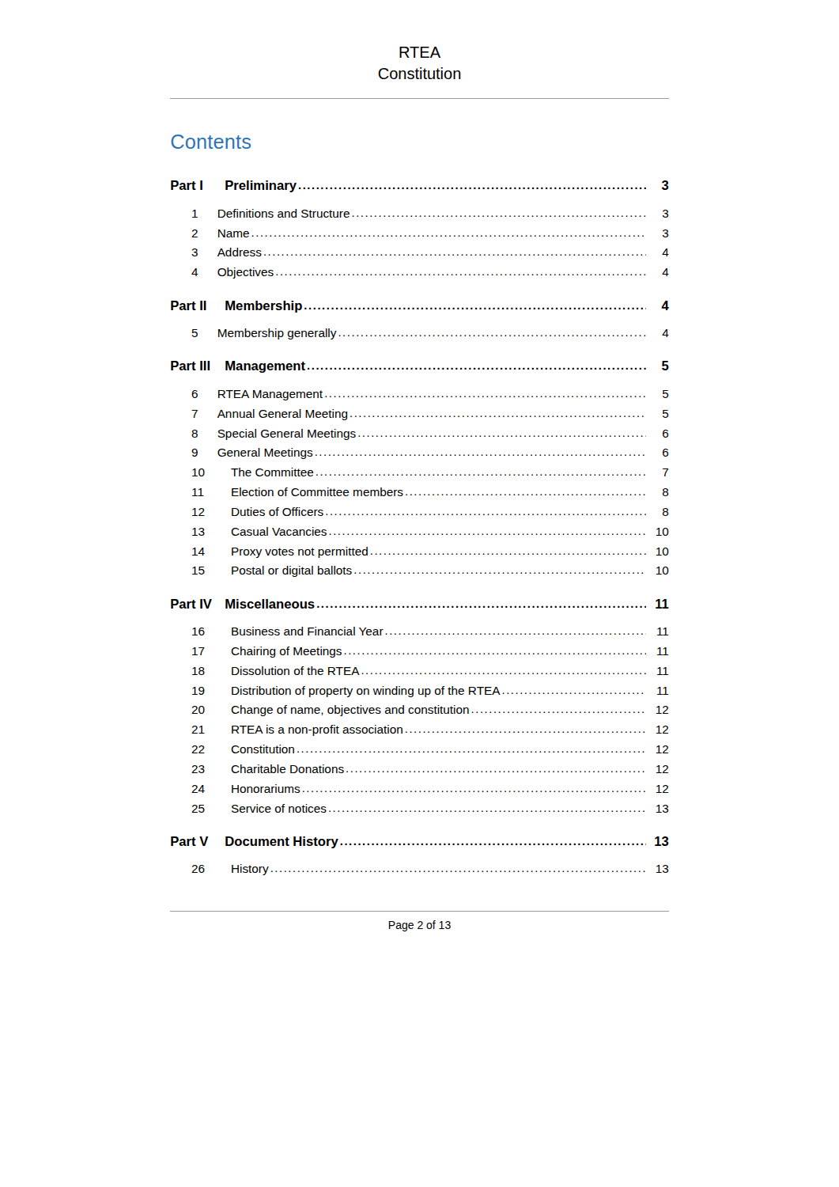RTEA
Constitution
Contents
Part IPreliminary .................................................................................................. 3
1 Definitions and Structure ................................................................................................. 3
2 Name ..................................................................................................................... 3
3 Address ................................................................................................................. 4
4 Objectives ............................................................................................................ 4
Part IIMembership ............................................................................................... 4
5 Membership generally ................................................................................................. 4
Part IIIManagement .............................................................................................. 5
6 RTEA Management ..................................................................................................... 5
7 Annual General Meeting .................................................................................................. 5
8 Special General Meetings ................................................................................................ 6
9 General Meetings ......................................................................................................... 6
10 The Committee ......................................................................................................... 7
11 Election of Committee members .................................................................................. 8
12 Duties of Officers ..................................................................................................... 8
13 Casual Vacancies ................................................................................................... 10
14 Proxy votes not permitted ................................................................................. 10
15 Postal or digital ballots ....................................................................................... 10
Part IVMiscellaneous .......................................................................................... 11
16 Business and Financial Year ......................................................................................... 11
17 Chairing of Meetings ............................................................................................. 11
18 Dissolution of the RTEA ................................................................................. 11
19 Distribution of property on winding up of the RTEA ................................................. 11
20 Change of name, objectives and constitution ............................................................. 12
21 RTEA is a non-profit association ................................................................................. 12
22 Constitution ....................................................................................................... 12
23 Charitable Donations ............................................................................................. 12
24 Honorariums ..................................................................................................... 12
25 Service of notices ................................................................................................. 13
Part VDocument History ..................................................................................... 13
26 History ................................................................................................................. 13
Page 2 of 13